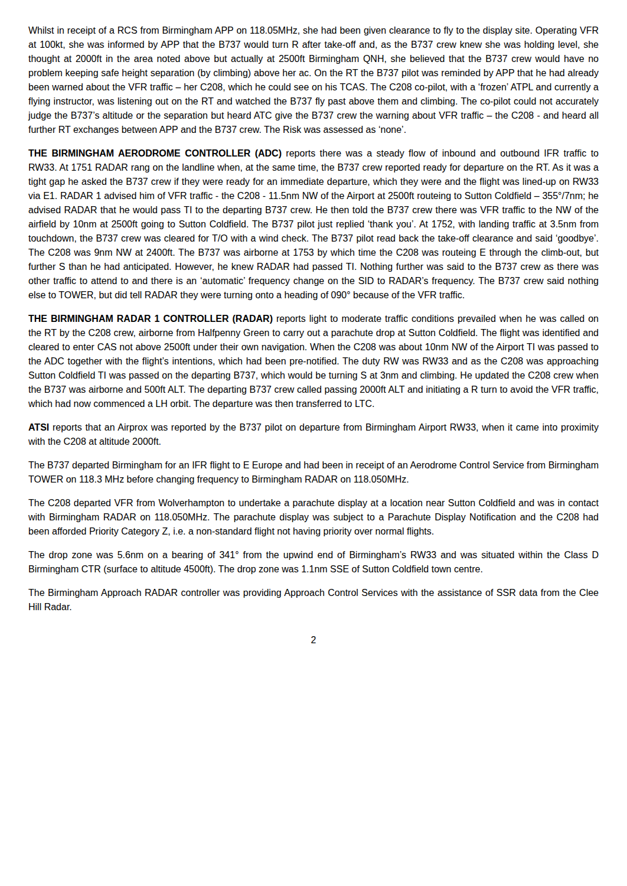Whilst in receipt of a RCS from Birmingham APP on 118.05MHz, she had been given clearance to fly to the display site. Operating VFR at 100kt, she was informed by APP that the B737 would turn R after take-off and, as the B737 crew knew she was holding level, she thought at 2000ft in the area noted above but actually at 2500ft Birmingham QNH, she believed that the B737 crew would have no problem keeping safe height separation (by climbing) above her ac. On the RT the B737 pilot was reminded by APP that he had already been warned about the VFR traffic – her C208, which he could see on his TCAS. The C208 co-pilot, with a ‘frozen’ ATPL and currently a flying instructor, was listening out on the RT and watched the B737 fly past above them and climbing. The co-pilot could not accurately judge the B737’s altitude or the separation but heard ATC give the B737 crew the warning about VFR traffic – the C208 - and heard all further RT exchanges between APP and the B737 crew. The Risk was assessed as ‘none’.
THE BIRMINGHAM AERODROME CONTROLLER (ADC) reports there was a steady flow of inbound and outbound IFR traffic to RW33. At 1751 RADAR rang on the landline when, at the same time, the B737 crew reported ready for departure on the RT. As it was a tight gap he asked the B737 crew if they were ready for an immediate departure, which they were and the flight was lined-up on RW33 via E1. RADAR 1 advised him of VFR traffic - the C208 - 11.5nm NW of the Airport at 2500ft routeing to Sutton Coldfield – 355°/7nm; he advised RADAR that he would pass TI to the departing B737 crew. He then told the B737 crew there was VFR traffic to the NW of the airfield by 10nm at 2500ft going to Sutton Coldfield. The B737 pilot just replied ‘thank you’. At 1752, with landing traffic at 3.5nm from touchdown, the B737 crew was cleared for T/O with a wind check. The B737 pilot read back the take-off clearance and said ‘goodbye’. The C208 was 9nm NW at 2400ft. The B737 was airborne at 1753 by which time the C208 was routeing E through the climb-out, but further S than he had anticipated. However, he knew RADAR had passed TI. Nothing further was said to the B737 crew as there was other traffic to attend to and there is an ‘automatic’ frequency change on the SID to RADAR’s frequency. The B737 crew said nothing else to TOWER, but did tell RADAR they were turning onto a heading of 090° because of the VFR traffic.
THE BIRMINGHAM RADAR 1 CONTROLLER (RADAR) reports light to moderate traffic conditions prevailed when he was called on the RT by the C208 crew, airborne from Halfpenny Green to carry out a parachute drop at Sutton Coldfield. The flight was identified and cleared to enter CAS not above 2500ft under their own navigation. When the C208 was about 10nm NW of the Airport TI was passed to the ADC together with the flight’s intentions, which had been pre-notified. The duty RW was RW33 and as the C208 was approaching Sutton Coldfield TI was passed on the departing B737, which would be turning S at 3nm and climbing. He updated the C208 crew when the B737 was airborne and 500ft ALT. The departing B737 crew called passing 2000ft ALT and initiating a R turn to avoid the VFR traffic, which had now commenced a LH orbit. The departure was then transferred to LTC.
ATSI reports that an Airprox was reported by the B737 pilot on departure from Birmingham Airport RW33, when it came into proximity with the C208 at altitude 2000ft.
The B737 departed Birmingham for an IFR flight to E Europe and had been in receipt of an Aerodrome Control Service from Birmingham TOWER on 118.3 MHz before changing frequency to Birmingham RADAR on 118.050MHz.
The C208 departed VFR from Wolverhampton to undertake a parachute display at a location near Sutton Coldfield and was in contact with Birmingham RADAR on 118.050MHz. The parachute display was subject to a Parachute Display Notification and the C208 had been afforded Priority Category Z, i.e. a non-standard flight not having priority over normal flights.
The drop zone was 5.6nm on a bearing of 341° from the upwind end of Birmingham’s RW33 and was situated within the Class D Birmingham CTR (surface to altitude 4500ft). The drop zone was 1.1nm SSE of Sutton Coldfield town centre.
The Birmingham Approach RADAR controller was providing Approach Control Services with the assistance of SSR data from the Clee Hill Radar.
2